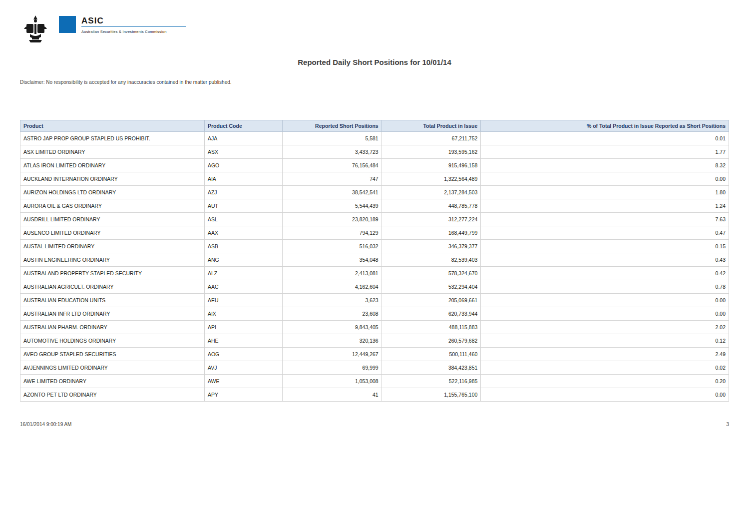ASIC
Australian Securities & Investments Commission
Reported Daily Short Positions for 10/01/14
Disclaimer: No responsibility is accepted for any inaccuracies contained in the matter published.
| Product | Product Code | Reported Short Positions | Total Product in Issue | % of Total Product in Issue Reported as Short Positions |
| --- | --- | --- | --- | --- |
| ASTRO JAP PROP GROUP STAPLED US PROHIBIT. | AJA | 5,581 | 67,211,752 | 0.01 |
| ASX LIMITED ORDINARY | ASX | 3,433,723 | 193,595,162 | 1.77 |
| ATLAS IRON LIMITED ORDINARY | AGO | 76,156,484 | 915,496,158 | 8.32 |
| AUCKLAND INTERNATION ORDINARY | AIA | 747 | 1,322,564,489 | 0.00 |
| AURIZON HOLDINGS LTD ORDINARY | AZJ | 38,542,541 | 2,137,284,503 | 1.80 |
| AURORA OIL & GAS ORDINARY | AUT | 5,544,439 | 448,785,778 | 1.24 |
| AUSDRILL LIMITED ORDINARY | ASL | 23,820,189 | 312,277,224 | 7.63 |
| AUSENCO LIMITED ORDINARY | AAX | 794,129 | 168,449,799 | 0.47 |
| AUSTAL LIMITED ORDINARY | ASB | 516,032 | 346,379,377 | 0.15 |
| AUSTIN ENGINEERING ORDINARY | ANG | 354,048 | 82,539,403 | 0.43 |
| AUSTRALAND PROPERTY STAPLED SECURITY | ALZ | 2,413,081 | 578,324,670 | 0.42 |
| AUSTRALIAN AGRICULT. ORDINARY | AAC | 4,162,604 | 532,294,404 | 0.78 |
| AUSTRALIAN EDUCATION UNITS | AEU | 3,623 | 205,069,661 | 0.00 |
| AUSTRALIAN INFR LTD ORDINARY | AIX | 23,608 | 620,733,944 | 0.00 |
| AUSTRALIAN PHARM. ORDINARY | API | 9,843,405 | 488,115,883 | 2.02 |
| AUTOMOTIVE HOLDINGS ORDINARY | AHE | 320,136 | 260,579,682 | 0.12 |
| AVEO GROUP STAPLED SECURITIES | AOG | 12,449,267 | 500,111,460 | 2.49 |
| AVJENNINGS LIMITED ORDINARY | AVJ | 69,999 | 384,423,851 | 0.02 |
| AWE LIMITED ORDINARY | AWE | 1,053,008 | 522,116,985 | 0.20 |
| AZONTO PET LTD ORDINARY | APY | 41 | 1,155,765,100 | 0.00 |
16/01/2014 9:00:19 AM 3